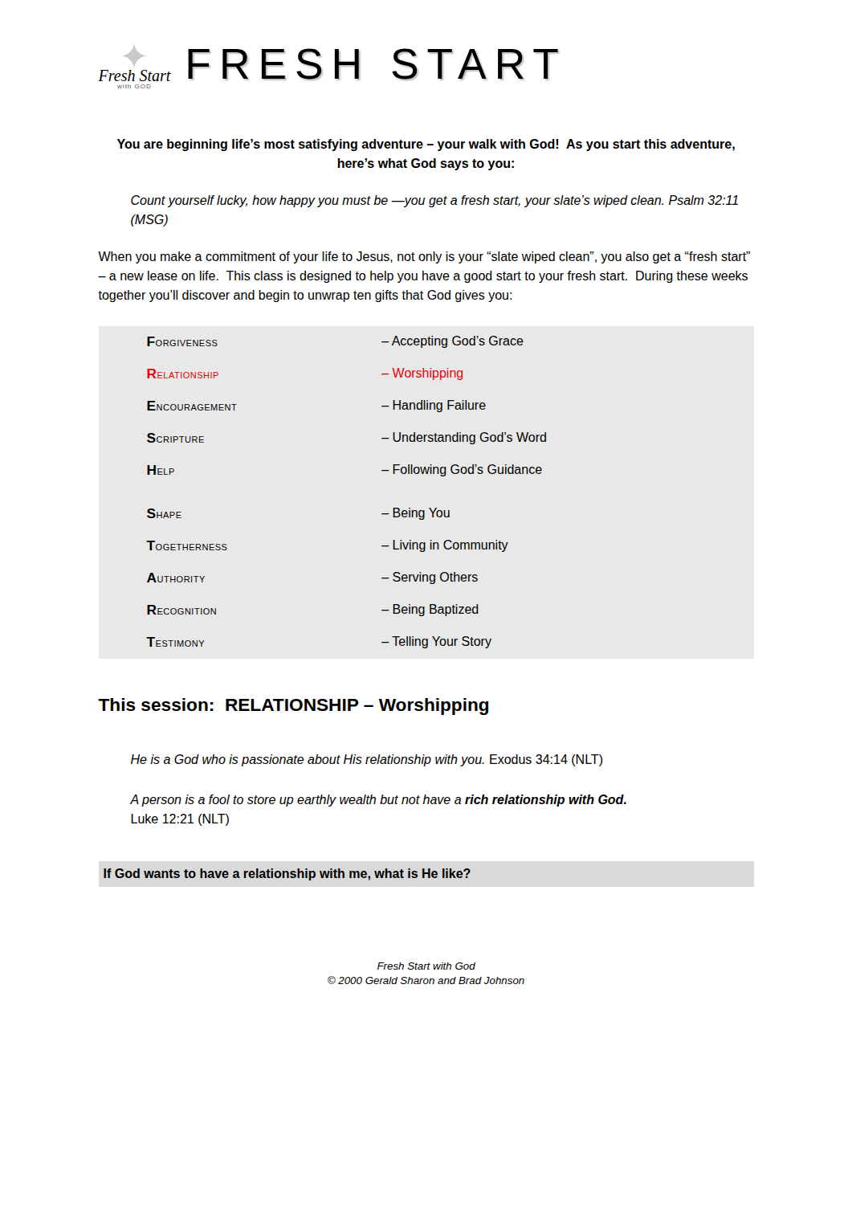✦ Fresh Start with GOD
FRESH START
You are beginning life’s most satisfying adventure – your walk with God! As you start this adventure, here’s what God says to you:
Count yourself lucky, how happy you must be —you get a fresh start, your slate’s wiped clean. Psalm 32:11 (MSG)
When you make a commitment of your life to Jesus, not only is your “slate wiped clean”, you also get a “fresh start” – a new lease on life. This class is designed to help you have a good start to your fresh start. During these weeks together you’ll discover and begin to unwrap ten gifts that God gives you:
| F orgiveness | – Accepting God’s Grace |
| R elationship | – Worshipping |
| E ncouragement | – Handling Failure |
| S cripture | – Understanding God’s Word |
| H elp | – Following God’s Guidance |
| S hape | – Being You |
| T ogetherness | – Living in Community |
| A uthority | – Serving Others |
| R ecognition | – Being Baptized |
| T estimony | – Telling Your Story |
This session: RELATIONSHIP – Worshipping
He is a God who is passionate about His relationship with you. Exodus 34:14 (NLT)
A person is a fool to store up earthly wealth but not have a rich relationship with God.
Luke 12:21 (NLT)
If God wants to have a relationship with me, what is He like?
Fresh Start with God
© 2000 Gerald Sharon and Brad Johnson